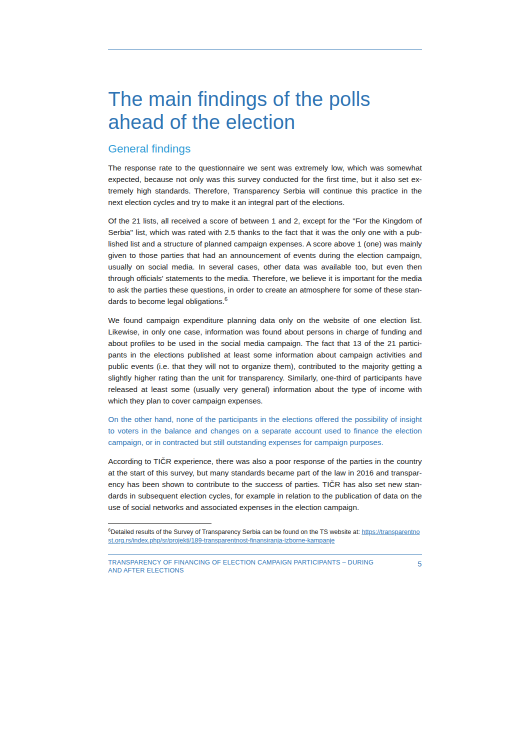The main findings of the polls ahead of the election
General findings
The response rate to the questionnaire we sent was extremely low, which was somewhat expected, because not only was this survey conducted for the first time, but it also set extremely high standards. Therefore, Transparency Serbia will continue this practice in the next election cycles and try to make it an integral part of the elections.
Of the 21 lists, all received a score of between 1 and 2, except for the "For the Kingdom of Serbia" list, which was rated with 2.5 thanks to the fact that it was the only one with a published list and a structure of planned campaign expenses. A score above 1 (one) was mainly given to those parties that had an announcement of events during the election campaign, usually on social media. In several cases, other data was available too, but even then through officials' statements to the media. Therefore, we believe it is important for the media to ask the parties these questions, in order to create an atmosphere for some of these standards to become legal obligations.6
We found campaign expenditure planning data only on the website of one election list. Likewise, in only one case, information was found about persons in charge of funding and about profiles to be used in the social media campaign. The fact that 13 of the 21 participants in the elections published at least some information about campaign activities and public events (i.e. that they will not to organize them), contributed to the majority getting a slightly higher rating than the unit for transparency. Similarly, one-third of participants have released at least some (usually very general) information about the type of income with which they plan to cover campaign expenses.
On the other hand, none of the participants in the elections offered the possibility of insight to voters in the balance and changes on a separate account used to finance the election campaign, or in contracted but still outstanding expenses for campaign purposes.
According to TIČR experience, there was also a poor response of the parties in the country at the start of this survey, but many standards became part of the law in 2016 and transparency has been shown to contribute to the success of parties. TIČR has also set new standards in subsequent election cycles, for example in relation to the publication of data on the use of social networks and associated expenses in the election campaign.
6Detailed results of the Survey of Transparency Serbia can be found on the TS website at: https://transparentnost.org.rs/index.php/sr/projekti/189-transparentnost-finansiranja-izborne-kampanje
TRANSPARENCY OF FINANCING OF ELECTION CAMPAIGN PARTICIPANTS – DURING AND AFTER ELECTIONS
5